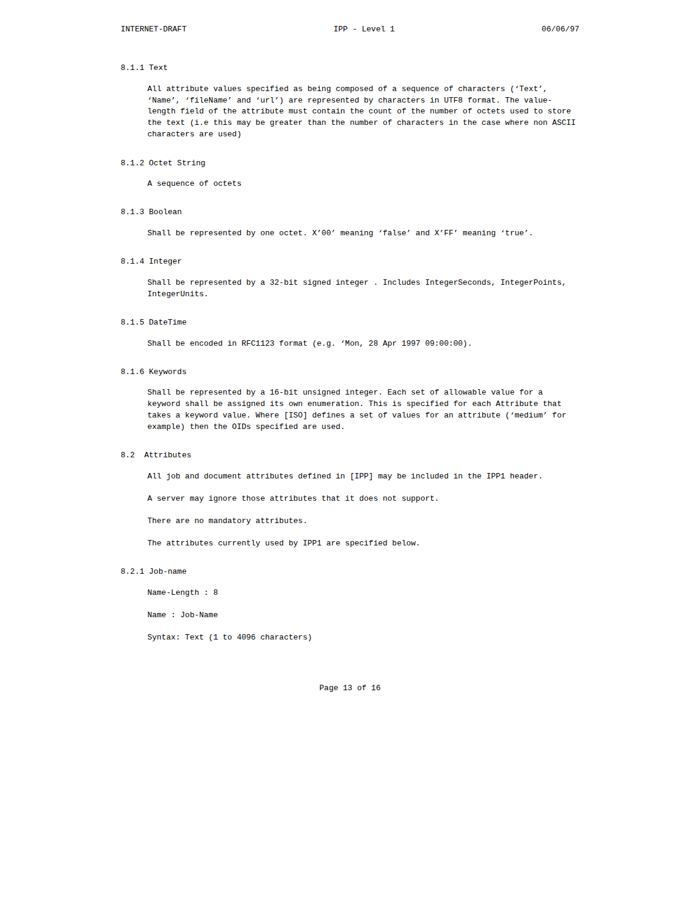INTERNET-DRAFT IPP - Level 1 06/06/97
8.1.1 Text
All attribute values specified as being composed of a sequence of characters (‘Text’, ‘Name’, ‘fileName’ and ‘url’) are represented by characters in UTF8 format. The value-length field of the attribute must contain the count of the number of octets used to store the text (i.e this may be greater than the number of characters in the case where non ASCII characters are used)
8.1.2 Octet String
A sequence of octets
8.1.3 Boolean
Shall be represented by one octet. X’00’ meaning ‘false’ and X’FF’ meaning ‘true’.
8.1.4 Integer
Shall be represented by a 32-bit signed integer . Includes IntegerSeconds, IntegerPoints, IntegerUnits.
8.1.5 DateTime
Shall be encoded in RFC1123 format (e.g. ‘Mon, 28 Apr 1997 09:00:00).
8.1.6 Keywords
Shall be represented by a 16-bit unsigned integer. Each set of allowable value for a keyword shall be assigned its own enumeration. This is specified for each Attribute that takes a keyword value. Where [ISO] defines a set of values for an attribute (‘medium’ for example) then the OIDs specified are used.
8.2 Attributes
All job and document attributes defined in [IPP] may be included in the IPP1 header.
A server may ignore those attributes that it does not support.
There are no mandatory attributes.
The attributes currently used by IPP1 are specified below.
8.2.1 Job-name
Name-Length : 8
Name : Job-Name
Syntax: Text (1 to 4096 characters)
Page 13 of 16